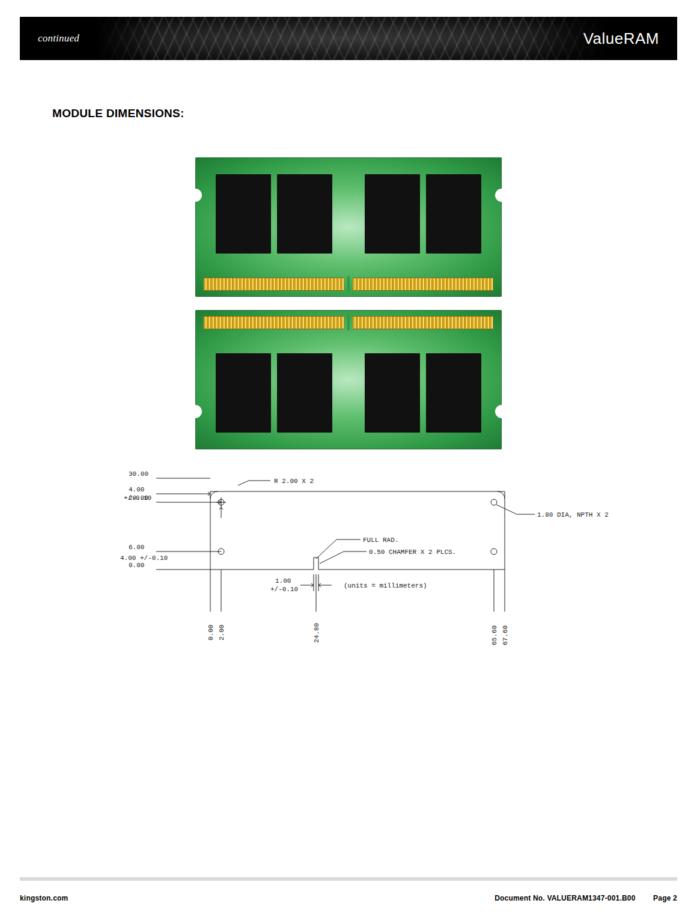continued
ValueRAM
MODULE DIMENSIONS:
R 2.00 X 2 1.80 DIA, NPTH X 2 FULL RAD. 0.50 CHAMFER X 2 PLCS. 30.00 4.00 +/-0.10 20.00 6.00 4.00 +/-0.10 0.00 1.00 +/-0.10 (units = millimeters) 0.00 2.00 24.80 65.60 67.60
kingston.com
Document No. VALUERAM1347-001.B00 Page 2